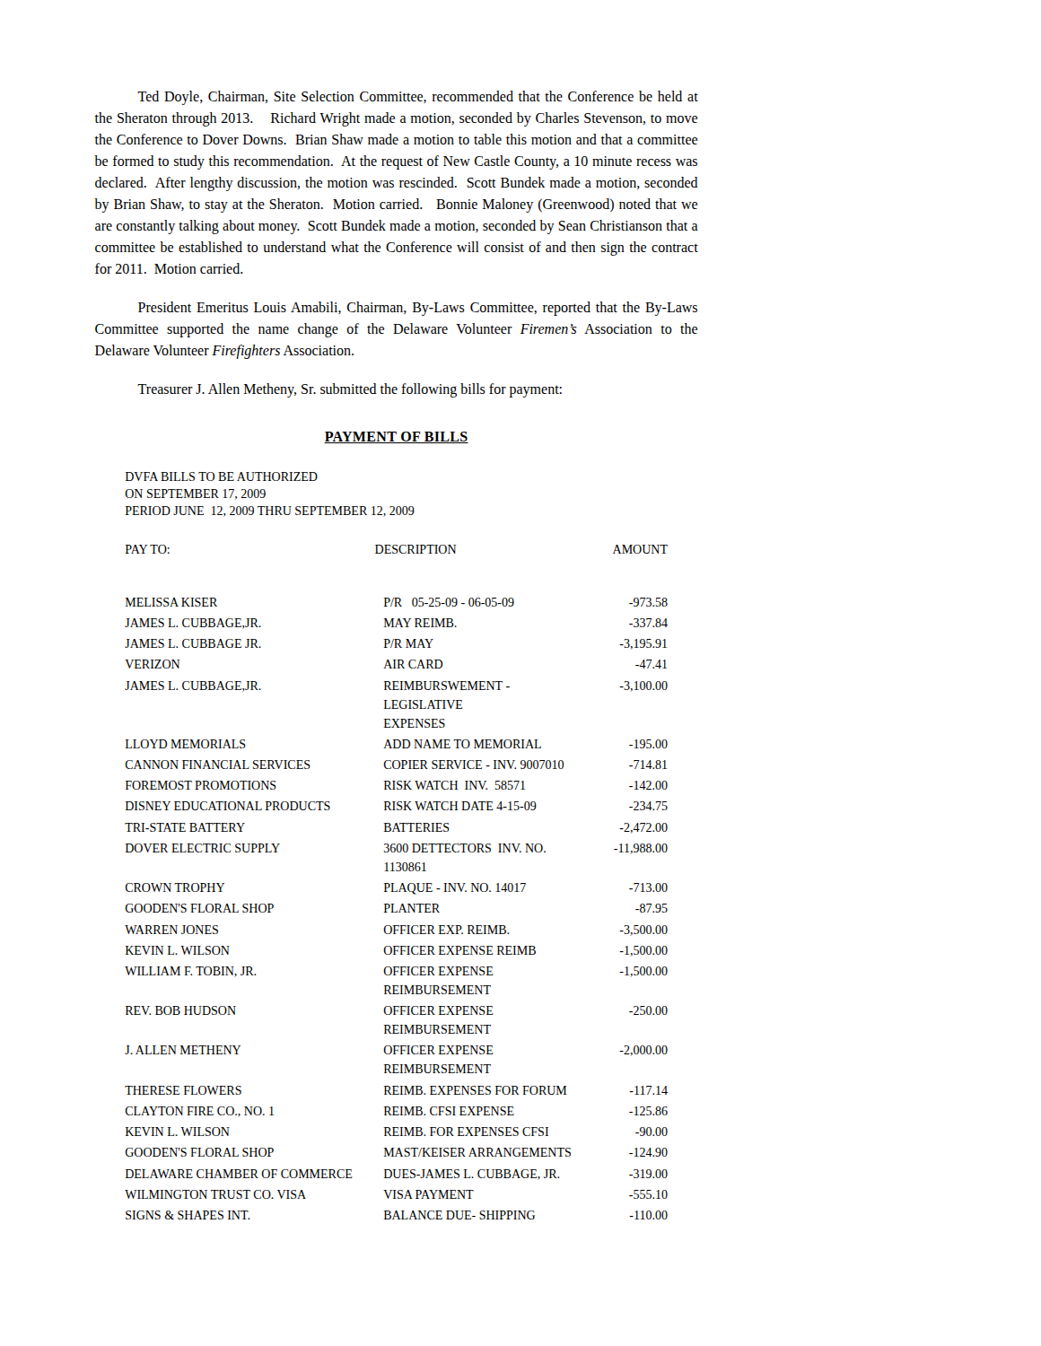Ted Doyle, Chairman, Site Selection Committee, recommended that the Conference be held at the Sheraton through 2013. Richard Wright made a motion, seconded by Charles Stevenson, to move the Conference to Dover Downs. Brian Shaw made a motion to table this motion and that a committee be formed to study this recommendation. At the request of New Castle County, a 10 minute recess was declared. After lengthy discussion, the motion was rescinded. Scott Bundek made a motion, seconded by Brian Shaw, to stay at the Sheraton. Motion carried. Bonnie Maloney (Greenwood) noted that we are constantly talking about money. Scott Bundek made a motion, seconded by Sean Christianson that a committee be established to understand what the Conference will consist of and then sign the contract for 2011. Motion carried.
President Emeritus Louis Amabili, Chairman, By-Laws Committee, reported that the By-Laws Committee supported the name change of the Delaware Volunteer Firemen’s Association to the Delaware Volunteer Firefighters Association.
Treasurer J. Allen Metheny, Sr. submitted the following bills for payment:
PAYMENT OF BILLS
DVFA BILLS TO BE AUTHORIZED
ON SEPTEMBER 17, 2009
PERIOD JUNE 12, 2009 THRU SEPTEMBER 12, 2009
| PAY TO: | DESCRIPTION | AMOUNT |
| --- | --- | --- |
| MELISSA KISER | P/R 05-25-09 - 06-05-09 | -973.58 |
| JAMES L. CUBBAGE,JR. | MAY REIMB. | -337.84 |
| JAMES L. CUBBAGE JR. | P/R MAY | -3,195.91 |
| VERIZON | AIR CARD | -47.41 |
| JAMES L. CUBBAGE,JR. | REIMBURSWEMENT - LEGISLATIVE EXPENSES | -3,100.00 |
| LLOYD MEMORIALS | ADD NAME TO MEMORIAL | -195.00 |
| CANNON FINANCIAL SERVICES | COPIER SERVICE - INV. 9007010 | -714.81 |
| FOREMOST PROMOTIONS | RISK WATCH INV. 58571 | -142.00 |
| DISNEY EDUCATIONAL PRODUCTS | RISK WATCH DATE 4-15-09 | -234.75 |
| TRI-STATE BATTERY | BATTERIES | -2,472.00 |
| DOVER ELECTRIC SUPPLY | 3600 DETTECTORS INV. NO. 1130861 | -11,988.00 |
| CROWN TROPHY | PLAQUE - INV. NO. 14017 | -713.00 |
| GOODEN'S FLORAL SHOP | PLANTER | -87.95 |
| WARREN JONES | OFFICER EXP. REIMB. | -3,500.00 |
| KEVIN L. WILSON | OFFICER EXPENSE REIMB | -1,500.00 |
| WILLIAM F. TOBIN, JR. | OFFICER EXPENSE REIMBURSEMENT | -1,500.00 |
| REV. BOB HUDSON | OFFICER EXPENSE REIMBURSEMENT | -250.00 |
| J. ALLEN METHENY | OFFICER EXPENSE REIMBURSEMENT | -2,000.00 |
| THERESE FLOWERS | REIMB. EXPENSES FOR FORUM | -117.14 |
| CLAYTON FIRE CO., NO. 1 | REIMB. CFSI EXPENSE | -125.86 |
| KEVIN L. WILSON | REIMB. FOR EXPENSES CFSI | -90.00 |
| GOODEN'S FLORAL SHOP | MAST/KEISER ARRANGEMENTS | -124.90 |
| DELAWARE CHAMBER OF COMMERCE | DUES-JAMES L. CUBBAGE, JR. | -319.00 |
| WILMINGTON TRUST CO. VISA | VISA PAYMENT | -555.10 |
| SIGNS & SHAPES INT. | BALANCE DUE- SHIPPING | -110.00 |